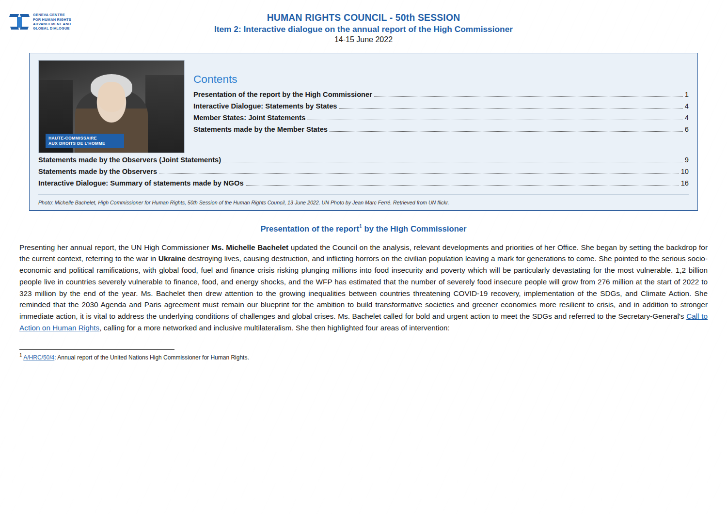GENEVA CENTRE
FOR HUMAN RIGHTS
ADVANCEMENT AND
GLOBAL DIALOGUE
HUMAN RIGHTS COUNCIL - 50th SESSION
Item 2: Interactive dialogue on the annual report of the High Commissioner
14-15 June 2022
HAUTE-COMMISSAIRE
AUX DROITS DE L'HOMME
Contents
Presentation of the report by the High Commissioner 1
Interactive Dialogue: Statements by States 4
Member States: Joint Statements 4
Statements made by the Member States 6
Statements made by the Observers (Joint Statements) 9
Statements made by the Observers 10
Interactive Dialogue: Summary of statements made by NGOs 16
Photo: Michelle Bachelet, High Commissioner for Human Rights, 50th Session of the Human Rights Council, 13 June 2022. UN Photo by Jean Marc Ferré. Retrieved from UN flickr.
Presentation of the report1 by the High Commissioner
Presenting her annual report, the UN High Commissioner Ms. Michelle Bachelet updated the Council on the analysis, relevant developments and priorities of her Office. She began by setting the backdrop for the current context, referring to the war in Ukraine destroying lives, causing destruction, and inflicting horrors on the civilian population leaving a mark for generations to come. She pointed to the serious socio-economic and political ramifications, with global food, fuel and finance crisis risking plunging millions into food insecurity and poverty which will be particularly devastating for the most vulnerable. 1,2 billion people live in countries severely vulnerable to finance, food, and energy shocks, and the WFP has estimated that the number of severely food insecure people will grow from 276 million at the start of 2022 to 323 million by the end of the year. Ms. Bachelet then drew attention to the growing inequalities between countries threatening COVID-19 recovery, implementation of the SDGs, and Climate Action. She reminded that the 2030 Agenda and Paris agreement must remain our blueprint for the ambition to build transformative societies and greener economies more resilient to crisis, and in addition to stronger immediate action, it is vital to address the underlying conditions of challenges and global crises. Ms. Bachelet called for bold and urgent action to meet the SDGs and referred to the Secretary-General's Call to Action on Human Rights, calling for a more networked and inclusive multilateralism. She then highlighted four areas of intervention:
1 A/HRC/50/4: Annual report of the United Nations High Commissioner for Human Rights.